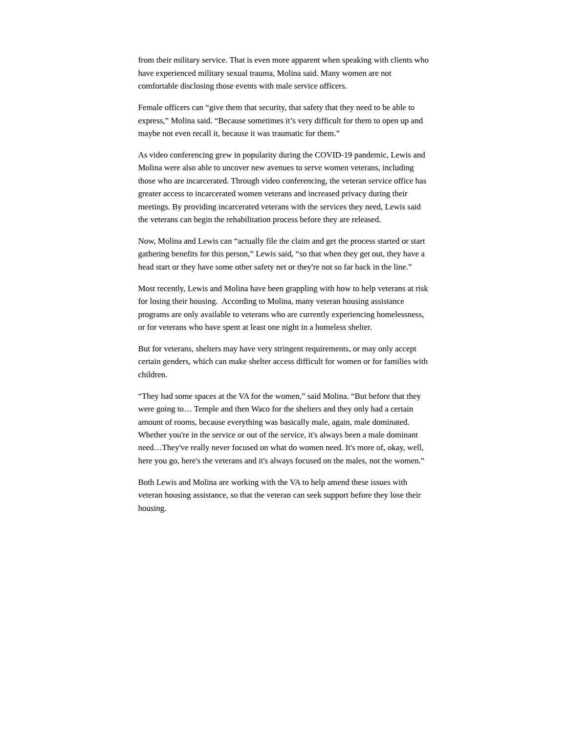from their military service. That is even more apparent when speaking with clients who have experienced military sexual trauma, Molina said. Many women are not comfortable disclosing those events with male service officers.
Female officers can “give them that security, that safety that they need to be able to express,” Molina said. “Because sometimes it’s very difficult for them to open up and maybe not even recall it, because it was traumatic for them.”
As video conferencing grew in popularity during the COVID-19 pandemic, Lewis and Molina were also able to uncover new avenues to serve women veterans, including those who are incarcerated. Through video conferencing, the veteran service office has greater access to incarcerated women veterans and increased privacy during their meetings. By providing incarcerated veterans with the services they need, Lewis said the veterans can begin the rehabilitation process before they are released.
Now, Molina and Lewis can “actually file the claim and get the process started or start gathering benefits for this person,” Lewis said, “so that when they get out, they have a head start or they have some other safety net or they're not so far back in the line.”
Most recently, Lewis and Molina have been grappling with how to help veterans at risk for losing their housing. According to Molina, many veteran housing assistance programs are only available to veterans who are currently experiencing homelessness, or for veterans who have spent at least one night in a homeless shelter.
But for veterans, shelters may have very stringent requirements, or may only accept certain genders, which can make shelter access difficult for women or for families with children.
“They had some spaces at the VA for the women,” said Molina. “But before that they were going to… Temple and then Waco for the shelters and they only had a certain amount of rooms, because everything was basically male, again, male dominated. Whether you're in the service or out of the service, it's always been a male dominant need…They've really never focused on what do women need. It's more of, okay, well, here you go, here's the veterans and it's always focused on the males, not the women.”
Both Lewis and Molina are working with the VA to help amend these issues with veteran housing assistance, so that the veteran can seek support before they lose their housing.